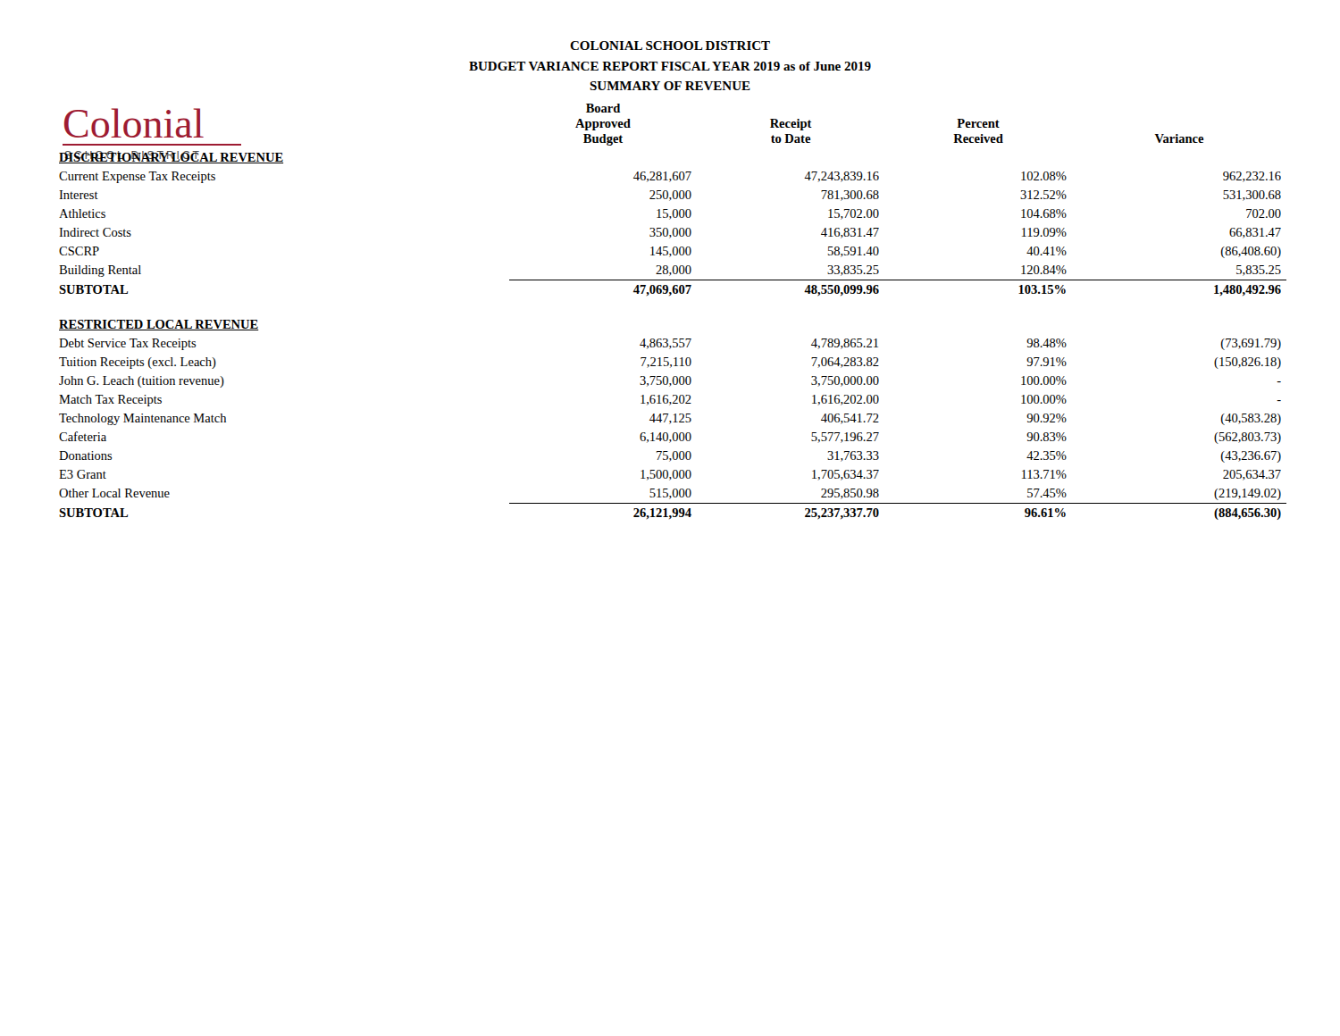COLONIAL SCHOOL DISTRICT
BUDGET VARIANCE REPORT FISCAL YEAR 2019 as of June 2019
SUMMARY OF REVENUE
Colonial
SCHOOL DISTRICT
| | Board Approved Budget | Receipt to Date | Percent Received | Variance |
| DISCRETIONARY LOCAL REVENUE | | | | |
| Current Expense Tax Receipts | 46,281,607 | 47,243,839.16 | 102.08% | 962,232.16 |
| Interest | 250,000 | 781,300.68 | 312.52% | 531,300.68 |
| Athletics | 15,000 | 15,702.00 | 104.68% | 702.00 |
| Indirect Costs | 350,000 | 416,831.47 | 119.09% | 66,831.47 |
| CSCRP | 145,000 | 58,591.40 | 40.41% | (86,408.60) |
| Building Rental | 28,000 | 33,835.25 | 120.84% | 5,835.25 |
| SUBTOTAL | 47,069,607 | 48,550,099.96 | 103.15% | 1,480,492.96 |
| RESTRICTED LOCAL REVENUE | | | | |
| Debt Service Tax Receipts | 4,863,557 | 4,789,865.21 | 98.48% | (73,691.79) |
| Tuition Receipts (excl. Leach) | 7,215,110 | 7,064,283.82 | 97.91% | (150,826.18) |
| John G. Leach (tuition revenue) | 3,750,000 | 3,750,000.00 | 100.00% | - |
| Match Tax Receipts | 1,616,202 | 1,616,202.00 | 100.00% | - |
| Technology Maintenance Match | 447,125 | 406,541.72 | 90.92% | (40,583.28) |
| Cafeteria | 6,140,000 | 5,577,196.27 | 90.83% | (562,803.73) |
| Donations | 75,000 | 31,763.33 | 42.35% | (43,236.67) |
| E3 Grant | 1,500,000 | 1,705,634.37 | 113.71% | 205,634.37 |
| Other Local Revenue | 515,000 | 295,850.98 | 57.45% | (219,149.02) |
| SUBTOTAL | 26,121,994 | 25,237,337.70 | 96.61% | (884,656.30) |